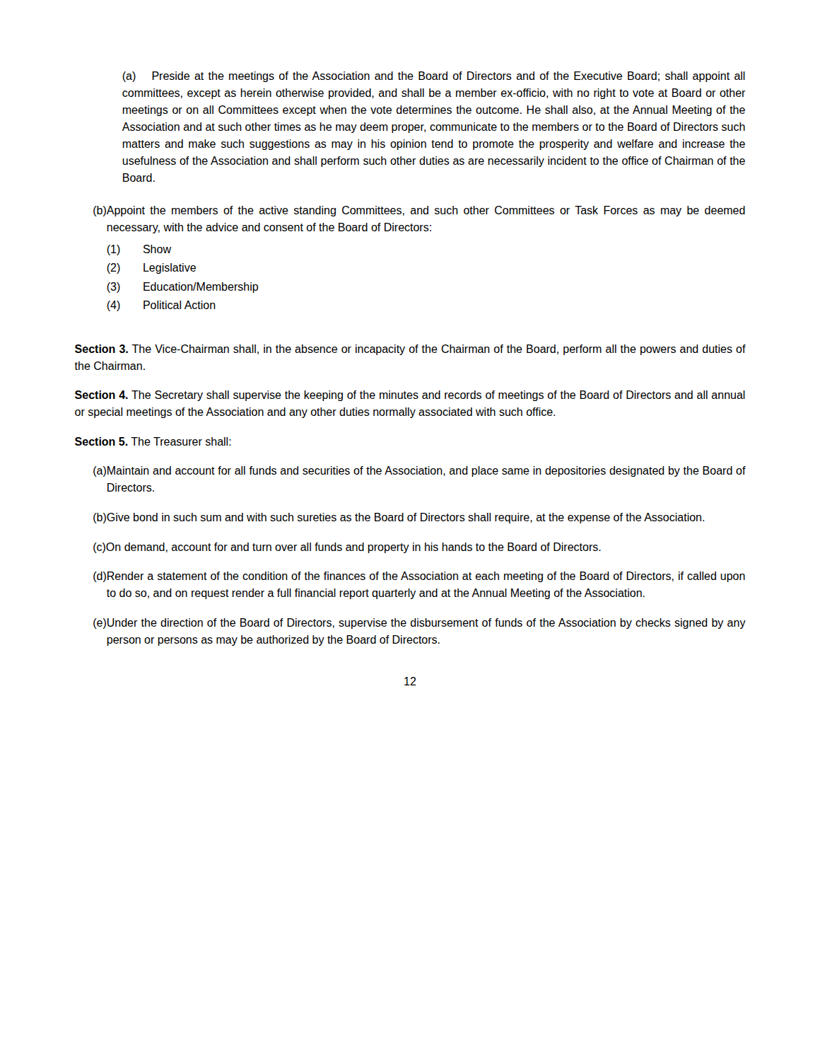(a) Preside at the meetings of the Association and the Board of Directors and of the Executive Board; shall appoint all committees, except as herein otherwise provided, and shall be a member ex-officio, with no right to vote at Board or other meetings or on all Committees except when the vote determines the outcome. He shall also, at the Annual Meeting of the Association and at such other times as he may deem proper, communicate to the members or to the Board of Directors such matters and make such suggestions as may in his opinion tend to promote the prosperity and welfare and increase the usefulness of the Association and shall perform such other duties as are necessarily incident to the office of Chairman of the Board.
(b)
Appoint the members of the active standing Committees, and such other Committees or Task Forces as may be deemed necessary, with the advice and consent of the Board of Directors:
(1) Show
(2) Legislative
(3) Education/Membership
(4) Political Action
Section 3. The Vice-Chairman shall, in the absence or incapacity of the Chairman of the Board, perform all the powers and duties of the Chairman.
Section 4. The Secretary shall supervise the keeping of the minutes and records of meetings of the Board of Directors and all annual or special meetings of the Association and any other duties normally associated with such office.
Section 5. The Treasurer shall:
(a)
Maintain and account for all funds and securities of the Association, and place same in depositories designated by the Board of Directors.
(b)
Give bond in such sum and with such sureties as the Board of Directors shall require, at the expense of the Association.
(c)
On demand, account for and turn over all funds and property in his hands to the Board of Directors.
(d)
Render a statement of the condition of the finances of the Association at each meeting of the Board of Directors, if called upon to do so, and on request render a full financial report quarterly and at the Annual Meeting of the Association.
(e)
Under the direction of the Board of Directors, supervise the disbursement of funds of the Association by checks signed by any person or persons as may be authorized by the Board of Directors.
12